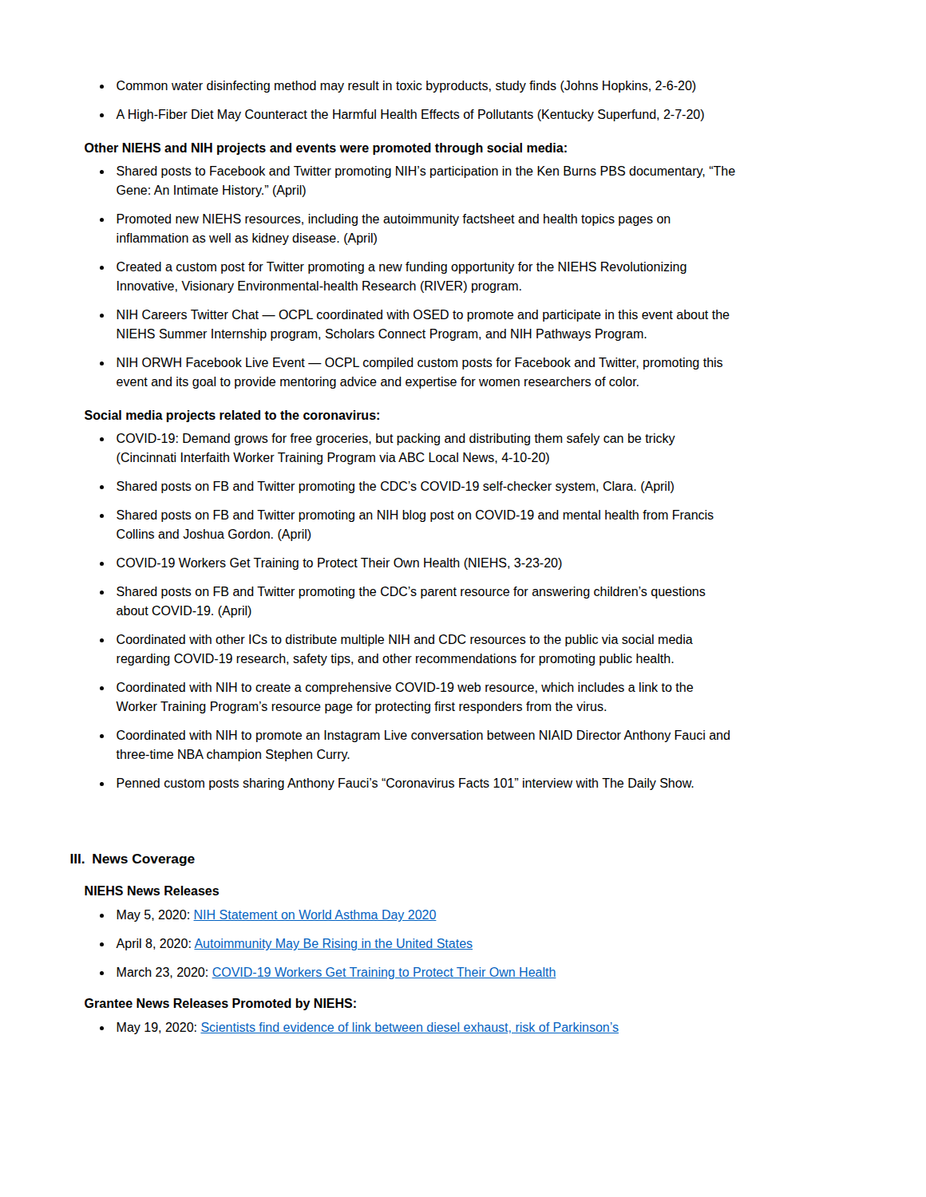Common water disinfecting method may result in toxic byproducts, study finds (Johns Hopkins, 2-6-20)
A High-Fiber Diet May Counteract the Harmful Health Effects of Pollutants (Kentucky Superfund, 2-7-20)
Other NIEHS and NIH projects and events were promoted through social media:
Shared posts to Facebook and Twitter promoting NIH’s participation in the Ken Burns PBS documentary, “The Gene: An Intimate History.” (April)
Promoted new NIEHS resources, including the autoimmunity factsheet and health topics pages on inflammation as well as kidney disease. (April)
Created a custom post for Twitter promoting a new funding opportunity for the NIEHS Revolutionizing Innovative, Visionary Environmental-health Research (RIVER) program.
NIH Careers Twitter Chat — OCPL coordinated with OSED to promote and participate in this event about the NIEHS Summer Internship program, Scholars Connect Program, and NIH Pathways Program.
NIH ORWH Facebook Live Event — OCPL compiled custom posts for Facebook and Twitter, promoting this event and its goal to provide mentoring advice and expertise for women researchers of color.
Social media projects related to the coronavirus:
COVID-19: Demand grows for free groceries, but packing and distributing them safely can be tricky (Cincinnati Interfaith Worker Training Program via ABC Local News, 4-10-20)
Shared posts on FB and Twitter promoting the CDC’s COVID-19 self-checker system, Clara. (April)
Shared posts on FB and Twitter promoting an NIH blog post on COVID-19 and mental health from Francis Collins and Joshua Gordon. (April)
COVID-19 Workers Get Training to Protect Their Own Health (NIEHS, 3-23-20)
Shared posts on FB and Twitter promoting the CDC’s parent resource for answering children’s questions about COVID-19. (April)
Coordinated with other ICs to distribute multiple NIH and CDC resources to the public via social media regarding COVID-19 research, safety tips, and other recommendations for promoting public health.
Coordinated with NIH to create a comprehensive COVID-19 web resource, which includes a link to the Worker Training Program’s resource page for protecting first responders from the virus.
Coordinated with NIH to promote an Instagram Live conversation between NIAID Director Anthony Fauci and three-time NBA champion Stephen Curry.
Penned custom posts sharing Anthony Fauci’s “Coronavirus Facts 101” interview with The Daily Show.
III. News Coverage
NIEHS News Releases
May 5, 2020: NIH Statement on World Asthma Day 2020
April 8, 2020: Autoimmunity May Be Rising in the United States
March 23, 2020: COVID-19 Workers Get Training to Protect Their Own Health
Grantee News Releases Promoted by NIEHS:
May 19, 2020: Scientists find evidence of link between diesel exhaust, risk of Parkinson’s